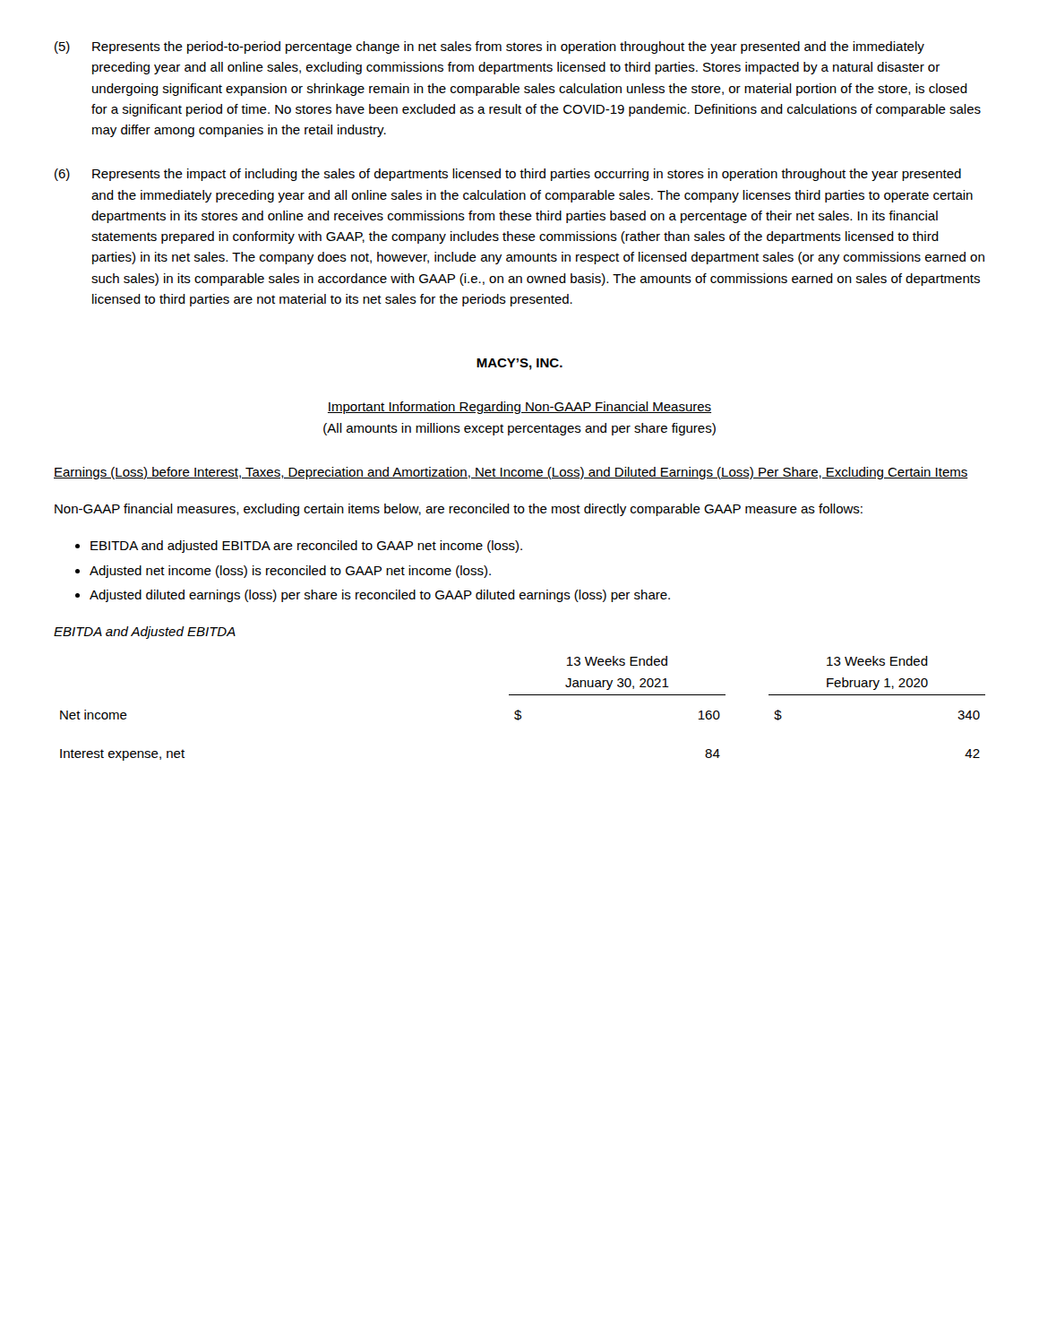(5) Represents the period-to-period percentage change in net sales from stores in operation throughout the year presented and the immediately preceding year and all online sales, excluding commissions from departments licensed to third parties. Stores impacted by a natural disaster or undergoing significant expansion or shrinkage remain in the comparable sales calculation unless the store, or material portion of the store, is closed for a significant period of time. No stores have been excluded as a result of the COVID-19 pandemic. Definitions and calculations of comparable sales may differ among companies in the retail industry.
(6) Represents the impact of including the sales of departments licensed to third parties occurring in stores in operation throughout the year presented and the immediately preceding year and all online sales in the calculation of comparable sales. The company licenses third parties to operate certain departments in its stores and online and receives commissions from these third parties based on a percentage of their net sales. In its financial statements prepared in conformity with GAAP, the company includes these commissions (rather than sales of the departments licensed to third parties) in its net sales. The company does not, however, include any amounts in respect of licensed department sales (or any commissions earned on such sales) in its comparable sales in accordance with GAAP (i.e., on an owned basis). The amounts of commissions earned on sales of departments licensed to third parties are not material to its net sales for the periods presented.
MACY’S, INC.
Important Information Regarding Non-GAAP Financial Measures
(All amounts in millions except percentages and per share figures)
Earnings (Loss) before Interest, Taxes, Depreciation and Amortization, Net Income (Loss) and Diluted Earnings (Loss) Per Share, Excluding Certain Items
Non-GAAP financial measures, excluding certain items below, are reconciled to the most directly comparable GAAP measure as follows:
EBITDA and adjusted EBITDA are reconciled to GAAP net income (loss).
Adjusted net income (loss) is reconciled to GAAP net income (loss).
Adjusted diluted earnings (loss) per share is reconciled to GAAP diluted earnings (loss) per share.
EBITDA and Adjusted EBITDA
| | 13 Weeks Ended January 30, 2021 | | 13 Weeks Ended February 1, 2020 |
| --- | --- | --- | --- |
| Net income | $ | 160 | | $ | 340 |
| Interest expense, net | | 84 | | | 42 |